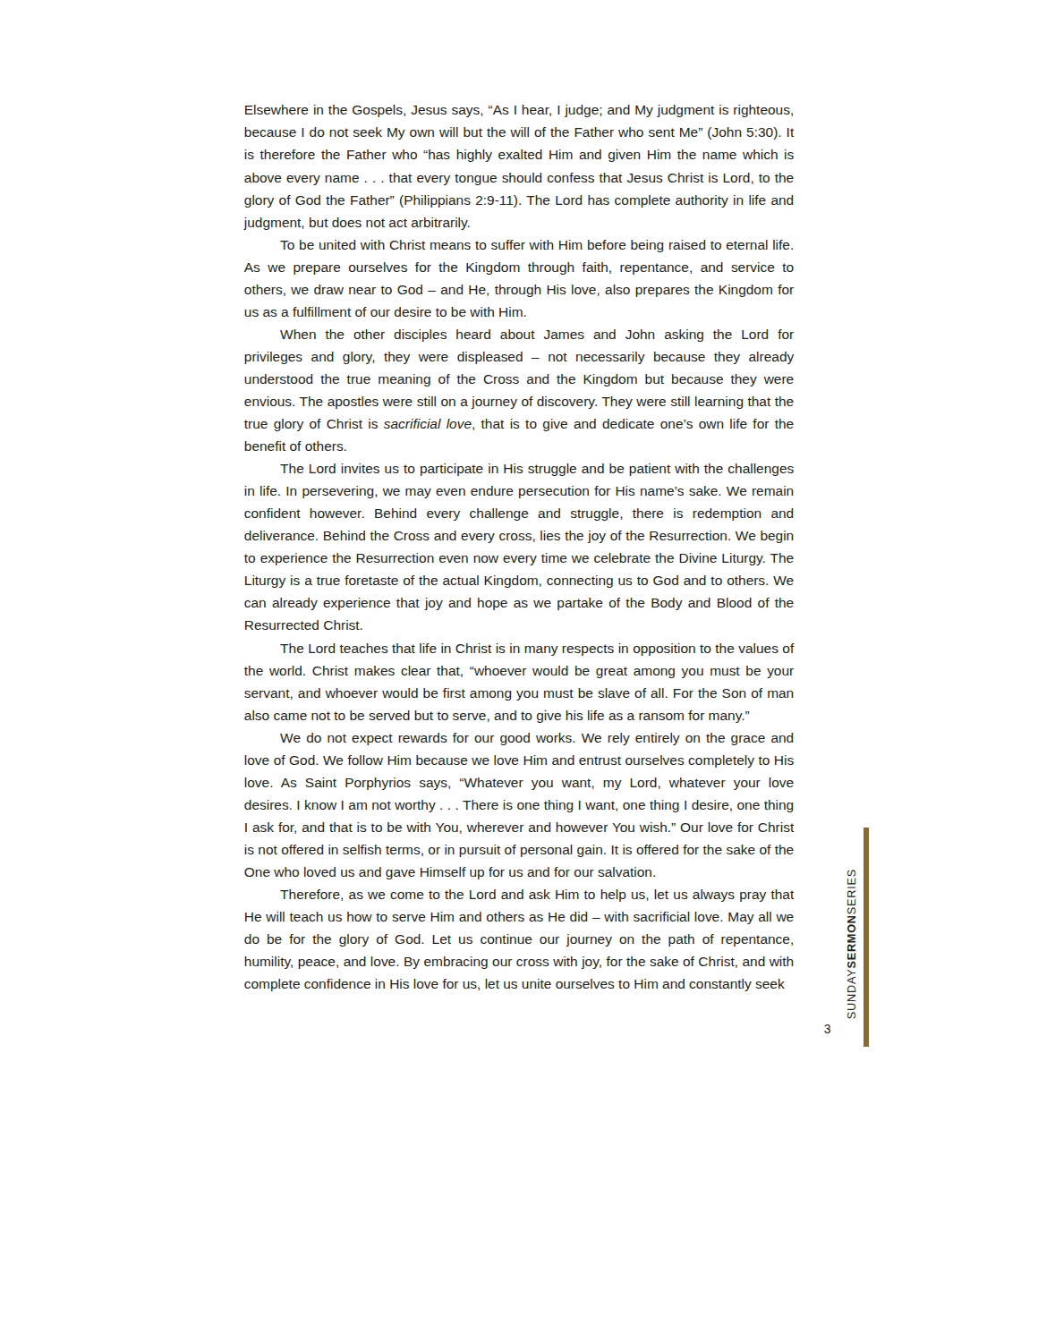Elsewhere in the Gospels, Jesus says, “As I hear, I judge; and My judgment is righteous, because I do not seek My own will but the will of the Father who sent Me” (John 5:30). It is therefore the Father who “has highly exalted Him and given Him the name which is above every name . . . that every tongue should confess that Jesus Christ is Lord, to the glory of God the Father” (Philippians 2:9-11). The Lord has complete authority in life and judgment, but does not act arbitrarily.
To be united with Christ means to suffer with Him before being raised to eternal life. As we prepare ourselves for the Kingdom through faith, repentance, and service to others, we draw near to God – and He, through His love, also prepares the Kingdom for us as a fulfillment of our desire to be with Him.
When the other disciples heard about James and John asking the Lord for privileges and glory, they were displeased – not necessarily because they already understood the true meaning of the Cross and the Kingdom but because they were envious. The apostles were still on a journey of discovery. They were still learning that the true glory of Christ is sacrificial love, that is to give and dedicate one’s own life for the benefit of others.
The Lord invites us to participate in His struggle and be patient with the challenges in life. In persevering, we may even endure persecution for His name’s sake. We remain confident however. Behind every challenge and struggle, there is redemption and deliverance. Behind the Cross and every cross, lies the joy of the Resurrection. We begin to experience the Resurrection even now every time we celebrate the Divine Liturgy. The Liturgy is a true foretaste of the actual Kingdom, connecting us to God and to others. We can already experience that joy and hope as we partake of the Body and Blood of the Resurrected Christ.
The Lord teaches that life in Christ is in many respects in opposition to the values of the world. Christ makes clear that, “whoever would be great among you must be your servant, and whoever would be first among you must be slave of all. For the Son of man also came not to be served but to serve, and to give his life as a ransom for many.”
We do not expect rewards for our good works. We rely entirely on the grace and love of God. We follow Him because we love Him and entrust ourselves completely to His love. As Saint Porphyrios says, “Whatever you want, my Lord, whatever your love desires. I know I am not worthy . . . There is one thing I want, one thing I desire, one thing I ask for, and that is to be with You, wherever and however You wish.” Our love for Christ is not offered in selfish terms, or in pursuit of personal gain. It is offered for the sake of the One who loved us and gave Himself up for us and for our salvation.
Therefore, as we come to the Lord and ask Him to help us, let us always pray that He will teach us how to serve Him and others as He did – with sacrificial love. May all we do be for the glory of God. Let us continue our journey on the path of repentance, humility, peace, and love. By embracing our cross with joy, for the sake of Christ, and with complete confidence in His love for us, let us unite ourselves to Him and constantly seek
SUNDAYSERMONSERIES
3